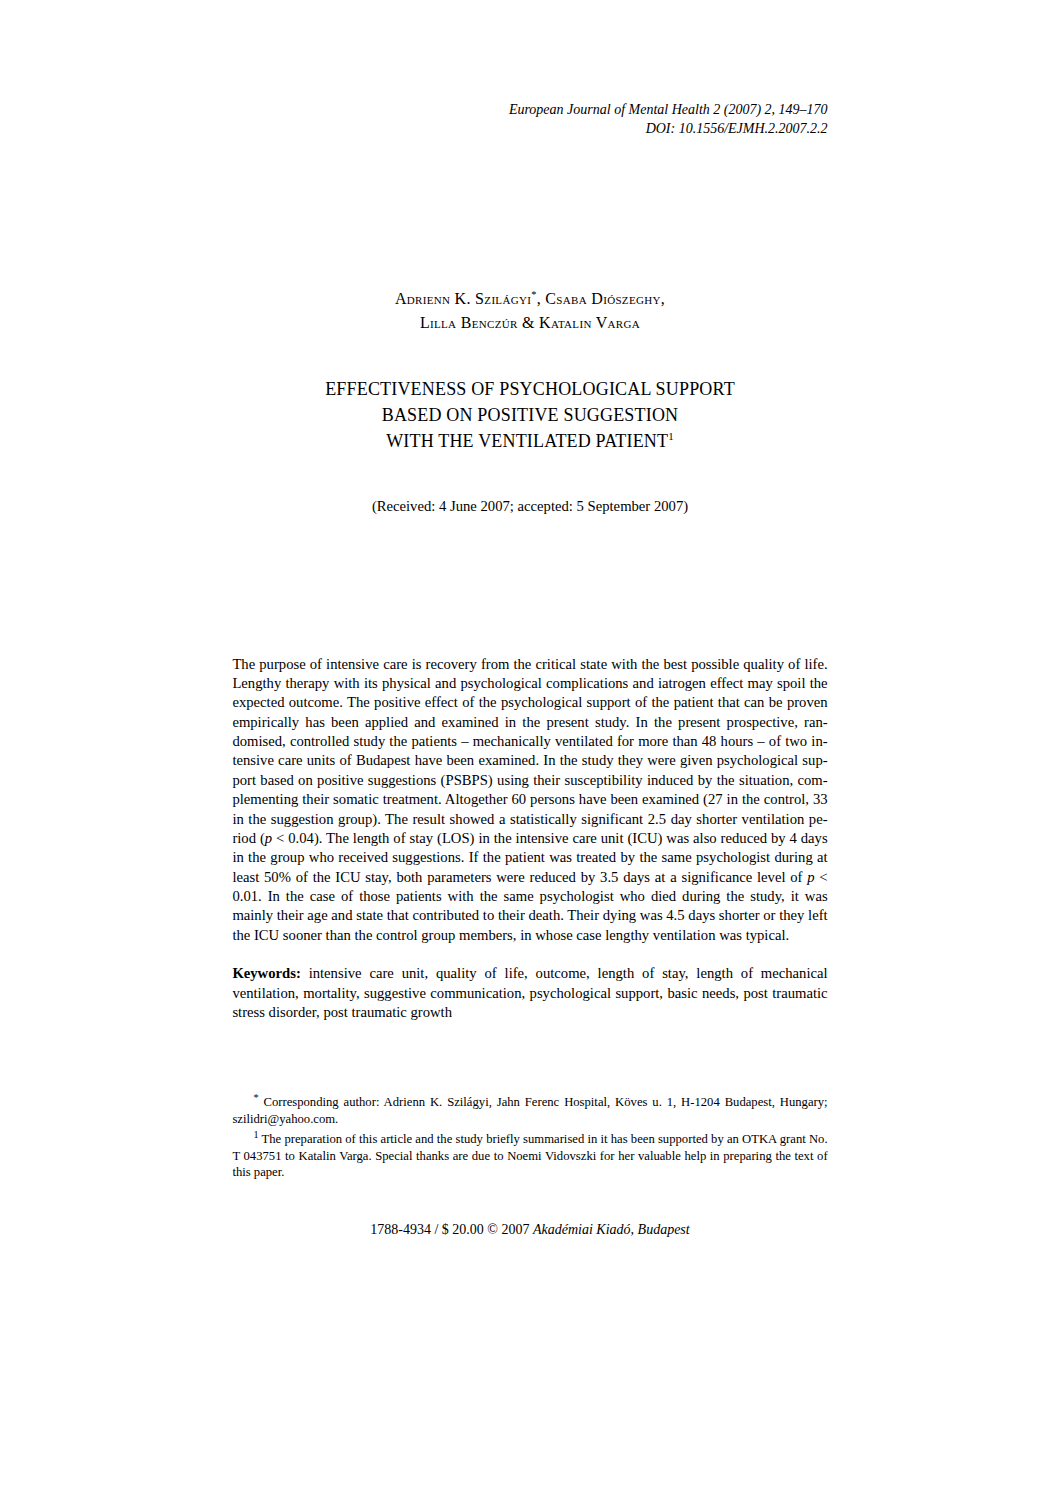European Journal of Mental Health 2 (2007) 2, 149–170
DOI: 10.1556/EJMH.2.2007.2.2
Adrienn K. Szilágyi*, Csaba Diószeghy,
Lilla Benczúr & Katalin Varga
Effectiveness of Psychological Support
Based on Positive Suggestion
with the Ventilated Patient1
(Received: 4 June 2007; accepted: 5 September 2007)
The purpose of intensive care is recovery from the critical state with the best possible quality of life. Lengthy therapy with its physical and psychological complications and iatrogen effect may spoil the expected outcome. The positive effect of the psychological support of the patient that can be proven empirically has been applied and examined in the present study. In the present prospective, randomised, controlled study the patients – mechanically ventilated for more than 48 hours – of two intensive care units of Budapest have been examined. In the study they were given psychological support based on positive suggestions (PSBPS) using their susceptibility induced by the situation, complementing their somatic treatment. Altogether 60 persons have been examined (27 in the control, 33 in the suggestion group). The result showed a statistically significant 2.5 day shorter ventilation period (p < 0.04). The length of stay (LOS) in the intensive care unit (ICU) was also reduced by 4 days in the group who received suggestions. If the patient was treated by the same psychologist during at least 50% of the ICU stay, both parameters were reduced by 3.5 days at a significance level of p < 0.01. In the case of those patients with the same psychologist who died during the study, it was mainly their age and state that contributed to their death. Their dying was 4.5 days shorter or they left the ICU sooner than the control group members, in whose case lengthy ventilation was typical.
Keywords: intensive care unit, quality of life, outcome, length of stay, length of mechanical ventilation, mortality, suggestive communication, psychological support, basic needs, post traumatic stress disorder, post traumatic growth
* Corresponding author: Adrienn K. Szilágyi, Jahn Ferenc Hospital, Köves u. 1, H-1204 Budapest, Hungary; szilidri@yahoo.com.
1 The preparation of this article and the study briefly summarised in it has been supported by an OTKA grant No. T 043751 to Katalin Varga. Special thanks are due to Noemi Vidovszki for her valuable help in preparing the text of this paper.
1788-4934 / $ 20.00 © 2007 Akadémiai Kiadó, Budapest